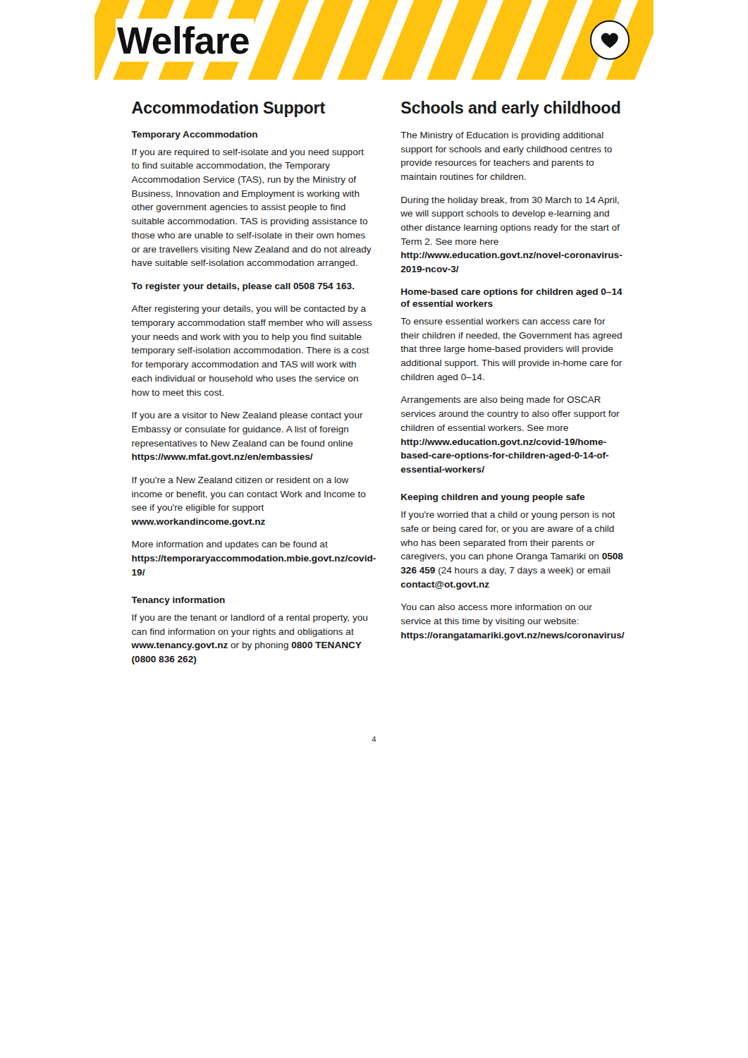Welfare
Accommodation Support
Temporary Accommodation
If you are required to self-isolate and you need support to find suitable accommodation, the Temporary Accommodation Service (TAS), run by the Ministry of Business, Innovation and Employment is working with other government agencies to assist people to find suitable accommodation. TAS is providing assistance to those who are unable to self-isolate in their own homes or are travellers visiting New Zealand and do not already have suitable self-isolation accommodation arranged.
To register your details, please call 0508 754 163.
After registering your details, you will be contacted by a temporary accommodation staff member who will assess your needs and work with you to help you find suitable temporary self-isolation accommodation. There is a cost for temporary accommodation and TAS will work with each individual or household who uses the service on how to meet this cost.
If you are a visitor to New Zealand please contact your Embassy or consulate for guidance. A list of foreign representatives to New Zealand can be found online https://www.mfat.govt.nz/en/embassies/
If you're a New Zealand citizen or resident on a low income or benefit, you can contact Work and Income to see if you're eligible for support www.workandincome.govt.nz
More information and updates can be found at https://temporaryaccommodation.mbie.govt.nz/covid-19/
Tenancy information
If you are the tenant or landlord of a rental property, you can find information on your rights and obligations at www.tenancy.govt.nz or by phoning 0800 TENANCY (0800 836 262)
Schools and early childhood
The Ministry of Education is providing additional support for schools and early childhood centres to provide resources for teachers and parents to maintain routines for children.
During the holiday break, from 30 March to 14 April, we will support schools to develop e-learning and other distance learning options ready for the start of Term 2. See more here http://www.education.govt.nz/novel-coronavirus-2019-ncov-3/
Home-based care options for children aged 0–14 of essential workers
To ensure essential workers can access care for their children if needed, the Government has agreed that three large home-based providers will provide additional support. This will provide in-home care for children aged 0–14.
Arrangements are also being made for OSCAR services around the country to also offer support for children of essential workers. See more http://www.education.govt.nz/covid-19/home-based-care-options-for-children-aged-0-14-of-essential-workers/
Keeping children and young people safe
If you're worried that a child or young person is not safe or being cared for, or you are aware of a child who has been separated from their parents or caregivers, you can phone Oranga Tamariki on 0508 326 459 (24 hours a day, 7 days a week) or email contact@ot.govt.nz
You can also access more information on our service at this time by visiting our website: https://orangatamariki.govt.nz/news/coronavirus/
4